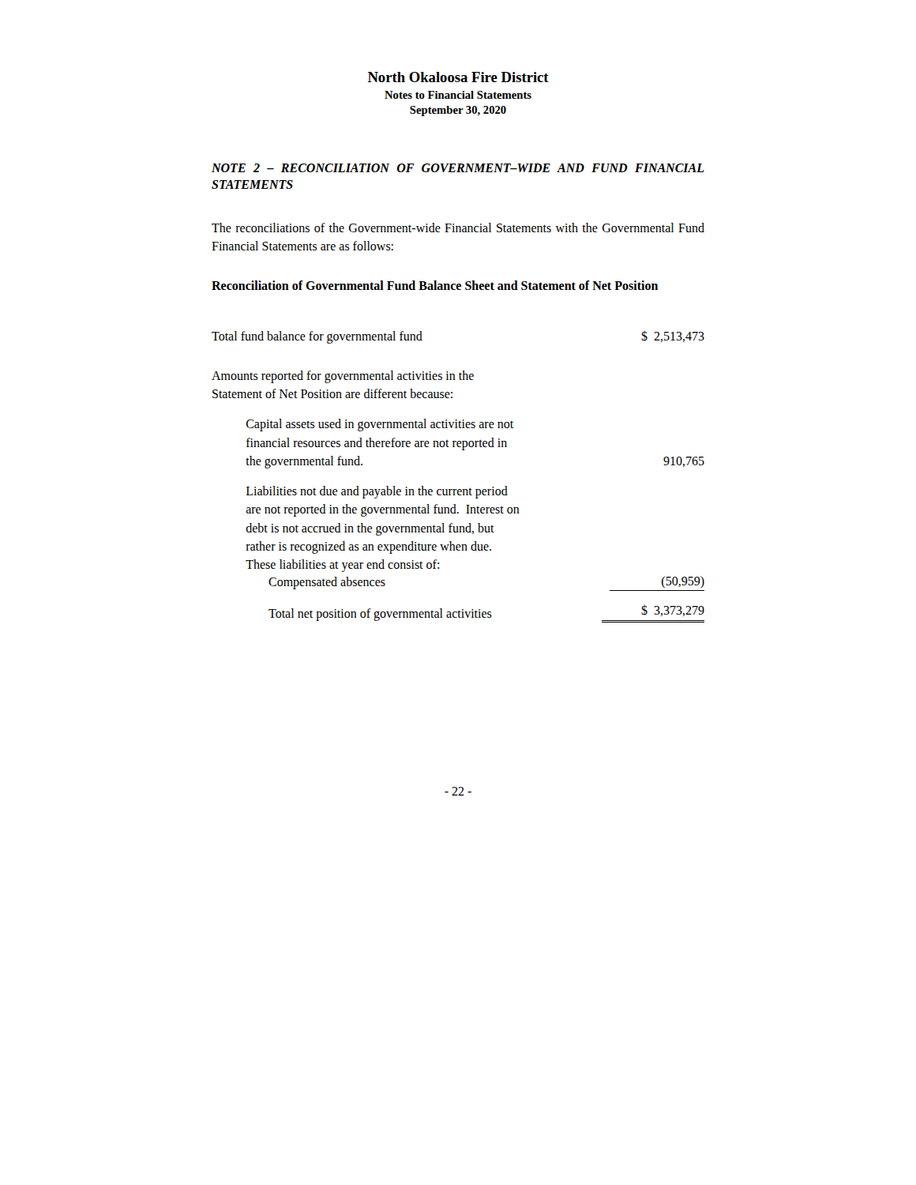North Okaloosa Fire District
Notes to Financial Statements
September 30, 2020
NOTE 2 – RECONCILIATION OF GOVERNMENT–WIDE AND FUND FINANCIAL STATEMENTS
The reconciliations of the Government-wide Financial Statements with the Governmental Fund Financial Statements are as follows:
Reconciliation of Governmental Fund Balance Sheet and Statement of Net Position
| Total fund balance for governmental fund | $ 2,513,473 |
| Amounts reported for governmental activities in the Statement of Net Position are different because: | |
| Capital assets used in governmental activities are not financial resources and therefore are not reported in the governmental fund. | 910,765 |
| Liabilities not due and payable in the current period are not reported in the governmental fund. Interest on debt is not accrued in the governmental fund, but rather is recognized as an expenditure when due. These liabilities at year end consist of: | |
| Compensated absences | (50,959) |
| Total net position of governmental activities | $ 3,373,279 |
- 22 -